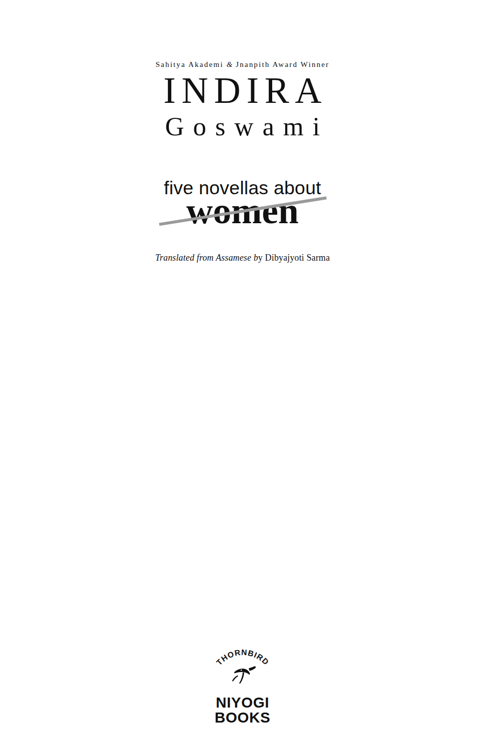Sahitya Akademi & Jnanpith Award Winner
INDIRA Goswami
five novellas about women
Translated from Assamese by Dibyajyoti Sarma
THORNBIRD
NIYOGI BOOKS